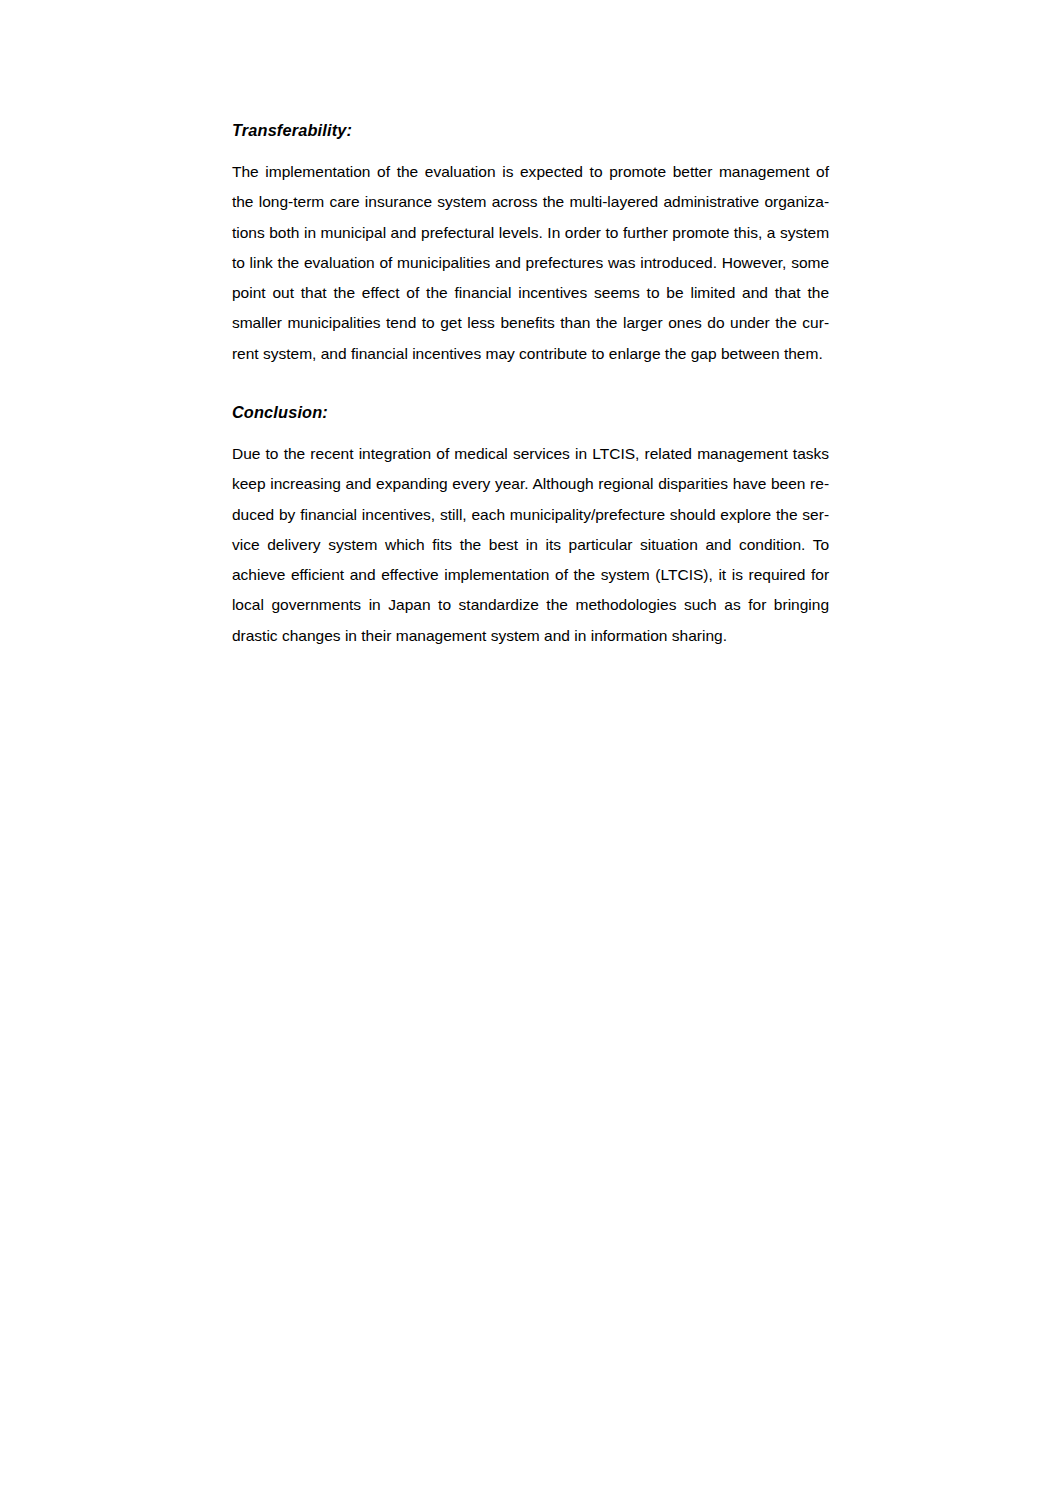Transferability:
The implementation of the evaluation is expected to promote better management of the long-term care insurance system across the multi-layered administrative organizations both in municipal and prefectural levels. In order to further promote this, a system to link the evaluation of municipalities and prefectures was introduced. However, some point out that the effect of the financial incentives seems to be limited and that the smaller municipalities tend to get less benefits than the larger ones do under the current system, and financial incentives may contribute to enlarge the gap between them.
Conclusion:
Due to the recent integration of medical services in LTCIS, related management tasks keep increasing and expanding every year. Although regional disparities have been reduced by financial incentives, still, each municipality/prefecture should explore the service delivery system which fits the best in its particular situation and condition. To achieve efficient and effective implementation of the system (LTCIS), it is required for local governments in Japan to standardize the methodologies such as for bringing drastic changes in their management system and in information sharing.